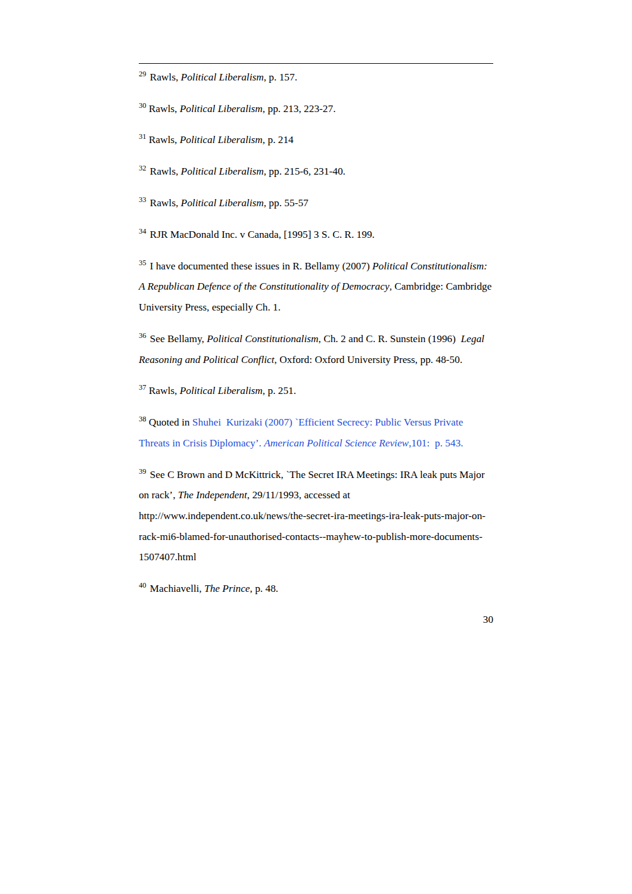29 Rawls, Political Liberalism, p. 157.
30 Rawls, Political Liberalism, pp. 213, 223-27.
31 Rawls, Political Liberalism, p. 214
32 Rawls, Political Liberalism, pp. 215-6, 231-40.
33 Rawls, Political Liberalism, pp. 55-57
34 RJR MacDonald Inc. v Canada, [1995] 3 S. C. R. 199.
35 I have documented these issues in R. Bellamy (2007) Political Constitutionalism: A Republican Defence of the Constitutionality of Democracy, Cambridge: Cambridge University Press, especially Ch. 1.
36 See Bellamy, Political Constitutionalism, Ch. 2 and C. R. Sunstein (1996) Legal Reasoning and Political Conflict, Oxford: Oxford University Press, pp. 48-50.
37 Rawls, Political Liberalism, p. 251.
38 Quoted in Shuhei Kurizaki (2007) `Efficient Secrecy: Public Versus Private Threats in Crisis Diplomacy’. American Political Science Review,101: p. 543.
39 See C Brown and D McKittrick, `The Secret IRA Meetings: IRA leak puts Major on rack’, The Independent, 29/11/1993, accessed at http://www.independent.co.uk/news/the-secret-ira-meetings-ira-leak-puts-major-on-rack-mi6-blamed-for-unauthorised-contacts--mayhew-to-publish-more-documents-1507407.html
40 Machiavelli, The Prince, p. 48.
30